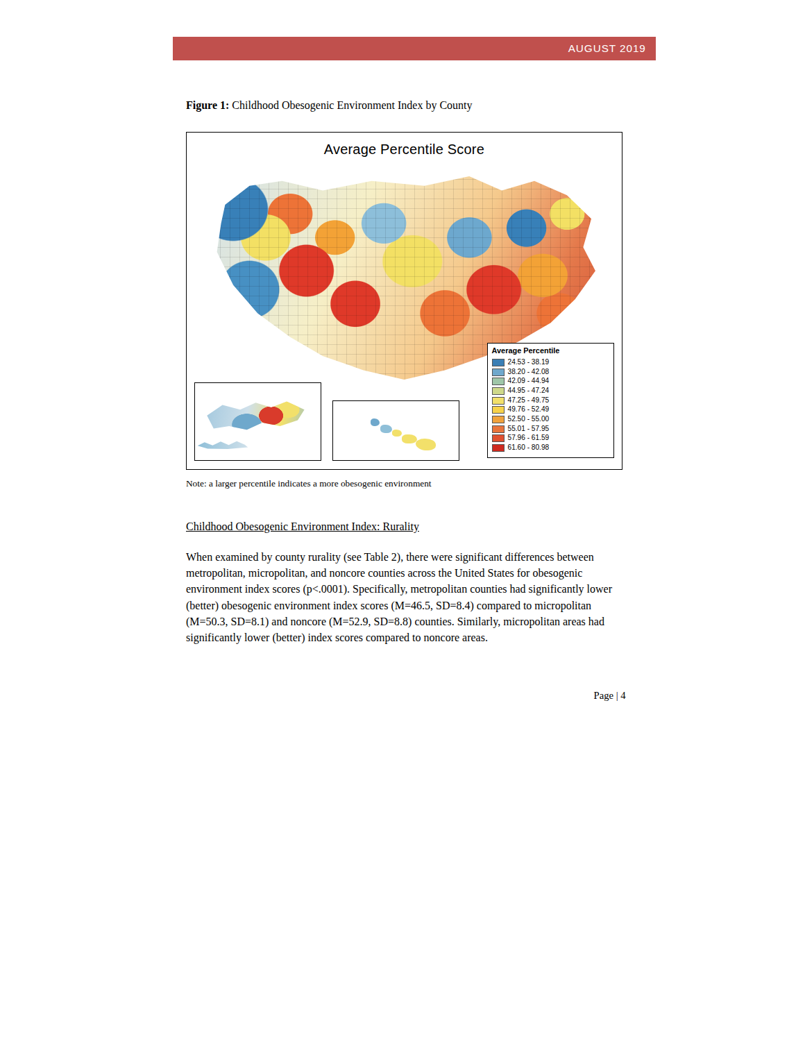AUGUST 2019
Figure 1: Childhood Obesogenic Environment Index by County
Average Percentile Score
Average Percentile
24.53 - 38.19
38.20 - 42.08
42.09 - 44.94
44.95 - 47.24
47.25 - 49.75
49.76 - 52.49
52.50 - 55.00
55.01 - 57.95
57.96 - 61.59
61.60 - 80.98
Note: a larger percentile indicates a more obesogenic environment
Childhood Obesogenic Environment Index: Rurality
When examined by county rurality (see Table 2), there were significant differences between metropolitan, micropolitan, and noncore counties across the United States for obesogenic environment index scores (p<.0001). Specifically, metropolitan counties had significantly lower (better) obesogenic environment index scores (M=46.5, SD=8.4) compared to micropolitan (M=50.3, SD=8.1) and noncore (M=52.9, SD=8.8) counties. Similarly, micropolitan areas had significantly lower (better) index scores compared to noncore areas.
Page | 4